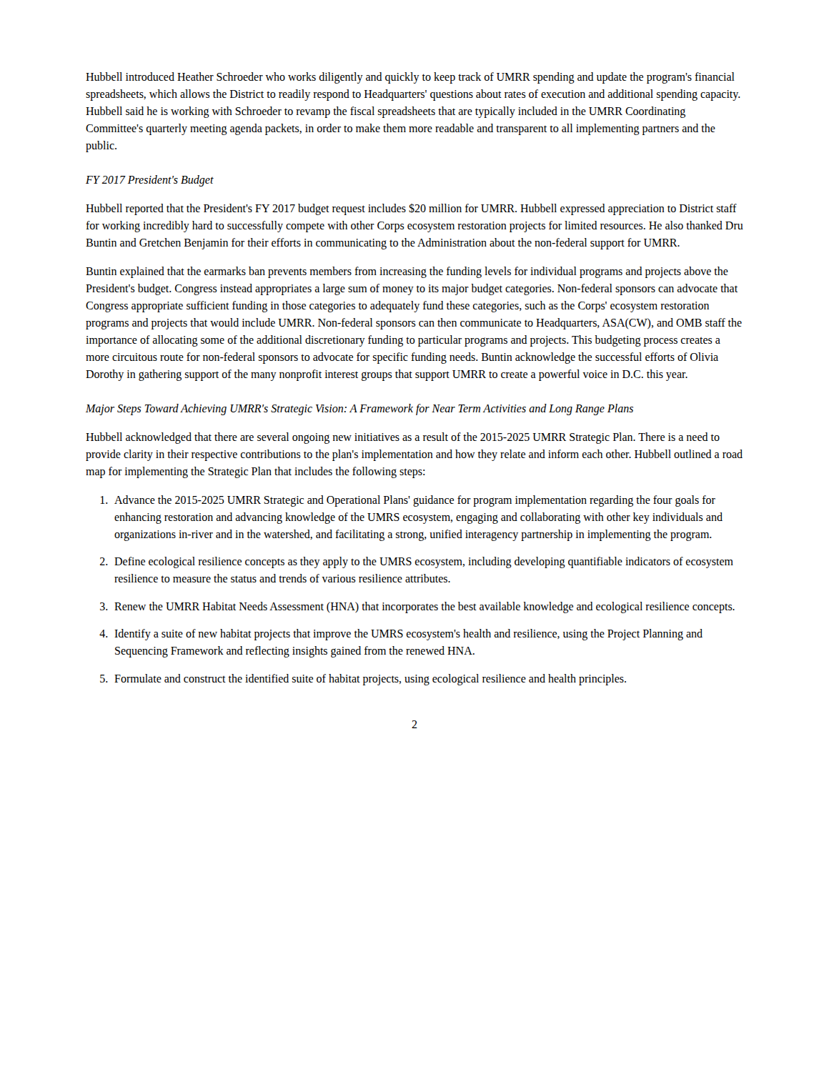Hubbell introduced Heather Schroeder who works diligently and quickly to keep track of UMRR spending and update the program's financial spreadsheets, which allows the District to readily respond to Headquarters' questions about rates of execution and additional spending capacity. Hubbell said he is working with Schroeder to revamp the fiscal spreadsheets that are typically included in the UMRR Coordinating Committee's quarterly meeting agenda packets, in order to make them more readable and transparent to all implementing partners and the public.
FY 2017 President's Budget
Hubbell reported that the President's FY 2017 budget request includes $20 million for UMRR. Hubbell expressed appreciation to District staff for working incredibly hard to successfully compete with other Corps ecosystem restoration projects for limited resources. He also thanked Dru Buntin and Gretchen Benjamin for their efforts in communicating to the Administration about the non-federal support for UMRR.
Buntin explained that the earmarks ban prevents members from increasing the funding levels for individual programs and projects above the President's budget. Congress instead appropriates a large sum of money to its major budget categories. Non-federal sponsors can advocate that Congress appropriate sufficient funding in those categories to adequately fund these categories, such as the Corps' ecosystem restoration programs and projects that would include UMRR. Non-federal sponsors can then communicate to Headquarters, ASA(CW), and OMB staff the importance of allocating some of the additional discretionary funding to particular programs and projects. This budgeting process creates a more circuitous route for non-federal sponsors to advocate for specific funding needs. Buntin acknowledge the successful efforts of Olivia Dorothy in gathering support of the many nonprofit interest groups that support UMRR to create a powerful voice in D.C. this year.
Major Steps Toward Achieving UMRR's Strategic Vision: A Framework for Near Term Activities and Long Range Plans
Hubbell acknowledged that there are several ongoing new initiatives as a result of the 2015-2025 UMRR Strategic Plan. There is a need to provide clarity in their respective contributions to the plan's implementation and how they relate and inform each other. Hubbell outlined a road map for implementing the Strategic Plan that includes the following steps:
Advance the 2015-2025 UMRR Strategic and Operational Plans' guidance for program implementation regarding the four goals for enhancing restoration and advancing knowledge of the UMRS ecosystem, engaging and collaborating with other key individuals and organizations in-river and in the watershed, and facilitating a strong, unified interagency partnership in implementing the program.
Define ecological resilience concepts as they apply to the UMRS ecosystem, including developing quantifiable indicators of ecosystem resilience to measure the status and trends of various resilience attributes.
Renew the UMRR Habitat Needs Assessment (HNA) that incorporates the best available knowledge and ecological resilience concepts.
Identify a suite of new habitat projects that improve the UMRS ecosystem's health and resilience, using the Project Planning and Sequencing Framework and reflecting insights gained from the renewed HNA.
Formulate and construct the identified suite of habitat projects, using ecological resilience and health principles.
2